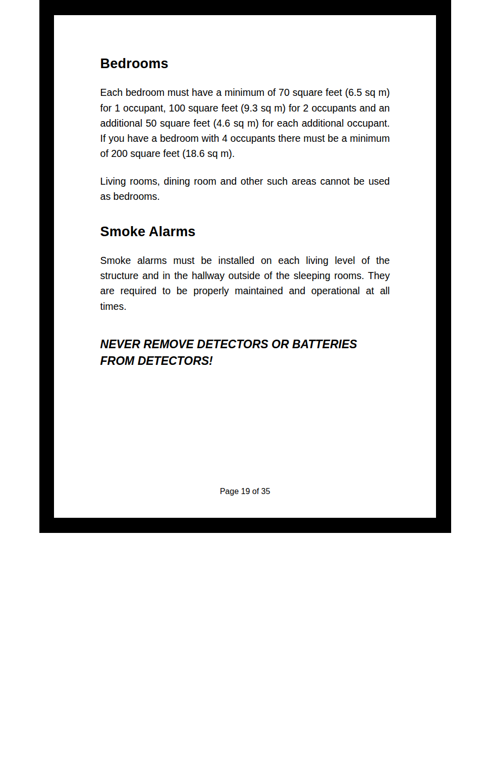Bedrooms
Each bedroom must have a minimum of 70 square feet (6.5 sq m) for 1 occupant, 100 square feet (9.3 sq m) for 2 occupants and an additional 50 square feet (4.6 sq m) for each additional occupant. If you have a bedroom with 4 occupants there must be a minimum of 200 square feet (18.6 sq m).
Living rooms, dining room and other such areas cannot be used as bedrooms.
Smoke Alarms
Smoke alarms must be installed on each living level of the structure and in the hallway outside of the sleeping rooms. They are required to be properly maintained and operational at all times.
NEVER REMOVE DETECTORS OR BATTERIES FROM DETECTORS!
Page 19 of 35